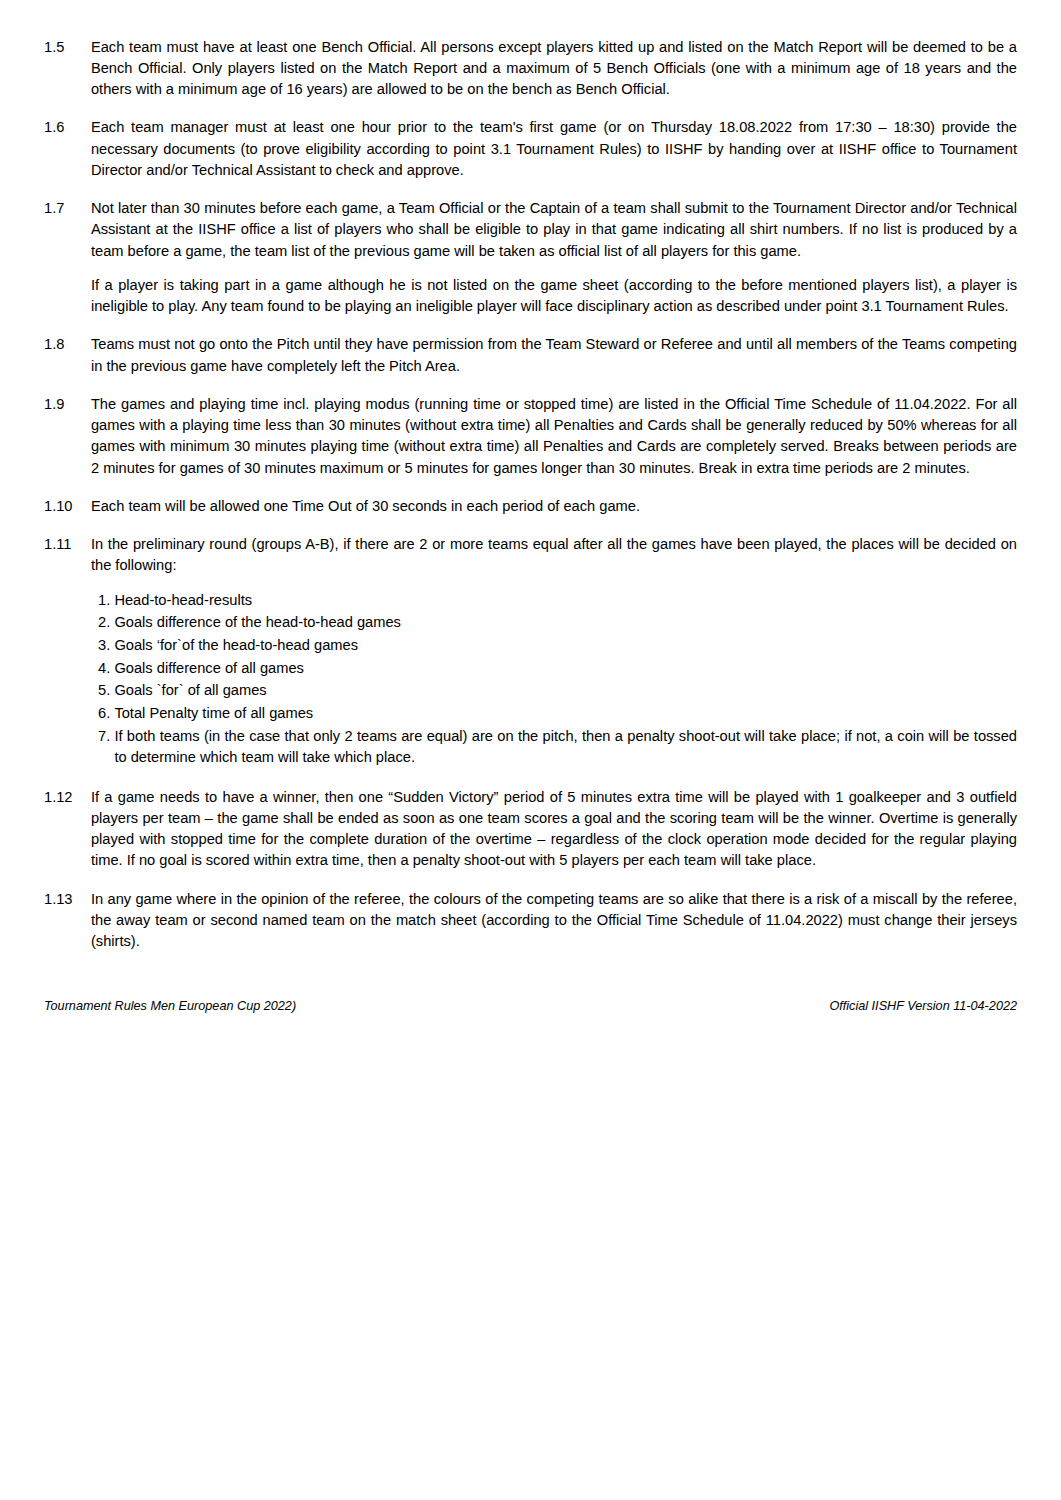1.5
Each team must have at least one Bench Official. All persons except players kitted up and listed on the Match Report will be deemed to be a Bench Official. Only players listed on the Match Report and a maximum of 5 Bench Officials (one with a minimum age of 18 years and the others with a minimum age of 16 years) are allowed to be on the bench as Bench Official.
1.6
Each team manager must at least one hour prior to the team's first game (or on Thursday 18.08.2022 from 17:30 – 18:30) provide the necessary documents (to prove eligibility according to point 3.1 Tournament Rules) to IISHF by handing over at IISHF office to Tournament Director and/or Technical Assistant to check and approve.
1.7
Not later than 30 minutes before each game, a Team Official or the Captain of a team shall submit to the Tournament Director and/or Technical Assistant at the IISHF office a list of players who shall be eligible to play in that game indicating all shirt numbers. If no list is produced by a team before a game, the team list of the previous game will be taken as official list of all players for this game.
If a player is taking part in a game although he is not listed on the game sheet (according to the before mentioned players list), a player is ineligible to play. Any team found to be playing an ineligible player will face disciplinary action as described under point 3.1 Tournament Rules.
1.8
Teams must not go onto the Pitch until they have permission from the Team Steward or Referee and until all members of the Teams competing in the previous game have completely left the Pitch Area.
1.9
The games and playing time incl. playing modus (running time or stopped time) are listed in the Official Time Schedule of 11.04.2022. For all games with a playing time less than 30 minutes (without extra time) all Penalties and Cards shall be generally reduced by 50% whereas for all games with minimum 30 minutes playing time (without extra time) all Penalties and Cards are completely served. Breaks between periods are 2 minutes for games of 30 minutes maximum or 5 minutes for games longer than 30 minutes. Break in extra time periods are 2 minutes.
1.10
Each team will be allowed one Time Out of 30 seconds in each period of each game.
1.11
In the preliminary round (groups A-B), if there are 2 or more teams equal after all the games have been played, the places will be decided on the following:
Head-to-head-results
Goals difference of the head-to-head games
Goals ‘for`of the head-to-head games
Goals difference of all games
Goals `for` of all games
Total Penalty time of all games
If both teams (in the case that only 2 teams are equal) are on the pitch, then a penalty shoot-out will take place; if not, a coin will be tossed to determine which team will take which place.
1.12
If a game needs to have a winner, then one “Sudden Victory” period of 5 minutes extra time will be played with 1 goalkeeper and 3 outfield players per team – the game shall be ended as soon as one team scores a goal and the scoring team will be the winner. Overtime is generally played with stopped time for the complete duration of the overtime – regardless of the clock operation mode decided for the regular playing time. If no goal is scored within extra time, then a penalty shoot-out with 5 players per each team will take place.
1.13
In any game where in the opinion of the referee, the colours of the competing teams are so alike that there is a risk of a miscall by the referee, the away team or second named team on the match sheet (according to the Official Time Schedule of 11.04.2022) must change their jerseys (shirts).
Tournament Rules Men European Cup 2022) Official IISHF Version 11-04-2022